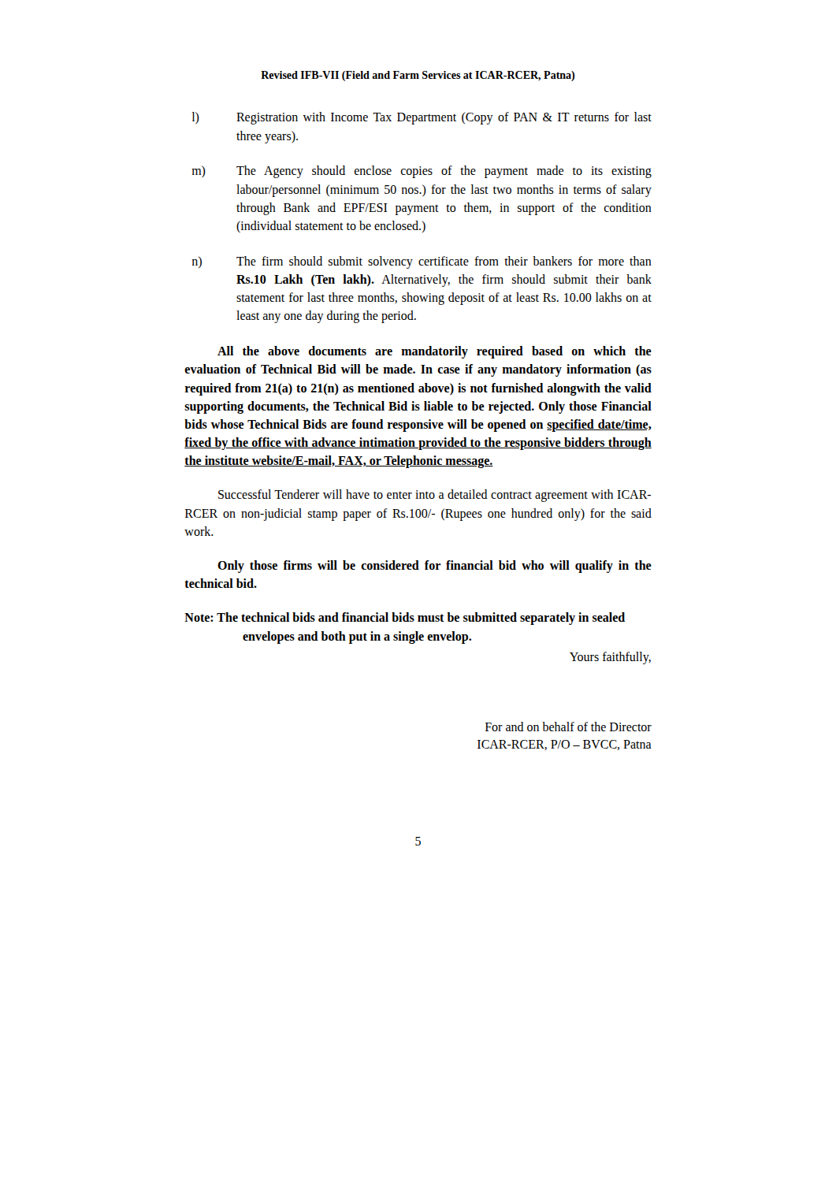Revised IFB-VII (Field and Farm Services at ICAR-RCER, Patna)
l) Registration with Income Tax Department (Copy of PAN & IT returns for last three years).
m) The Agency should enclose copies of the payment made to its existing labour/personnel (minimum 50 nos.) for the last two months in terms of salary through Bank and EPF/ESI payment to them, in support of the condition (individual statement to be enclosed.)
n) The firm should submit solvency certificate from their bankers for more than Rs.10 Lakh (Ten lakh). Alternatively, the firm should submit their bank statement for last three months, showing deposit of at least Rs. 10.00 lakhs on at least any one day during the period.
All the above documents are mandatorily required based on which the evaluation of Technical Bid will be made. In case if any mandatory information (as required from 21(a) to 21(n) as mentioned above) is not furnished alongwith the valid supporting documents, the Technical Bid is liable to be rejected. Only those Financial bids whose Technical Bids are found responsive will be opened on specified date/time, fixed by the office with advance intimation provided to the responsive bidders through the institute website/E-mail, FAX, or Telephonic message.
Successful Tenderer will have to enter into a detailed contract agreement with ICAR-RCER on non-judicial stamp paper of Rs.100/- (Rupees one hundred only) for the said work.
Only those firms will be considered for financial bid who will qualify in the technical bid.
Note: The technical bids and financial bids must be submitted separately in sealed envelopes and both put in a single envelop.
Yours faithfully,
For and on behalf of the Director
ICAR-RCER, P/O – BVCC, Patna
5